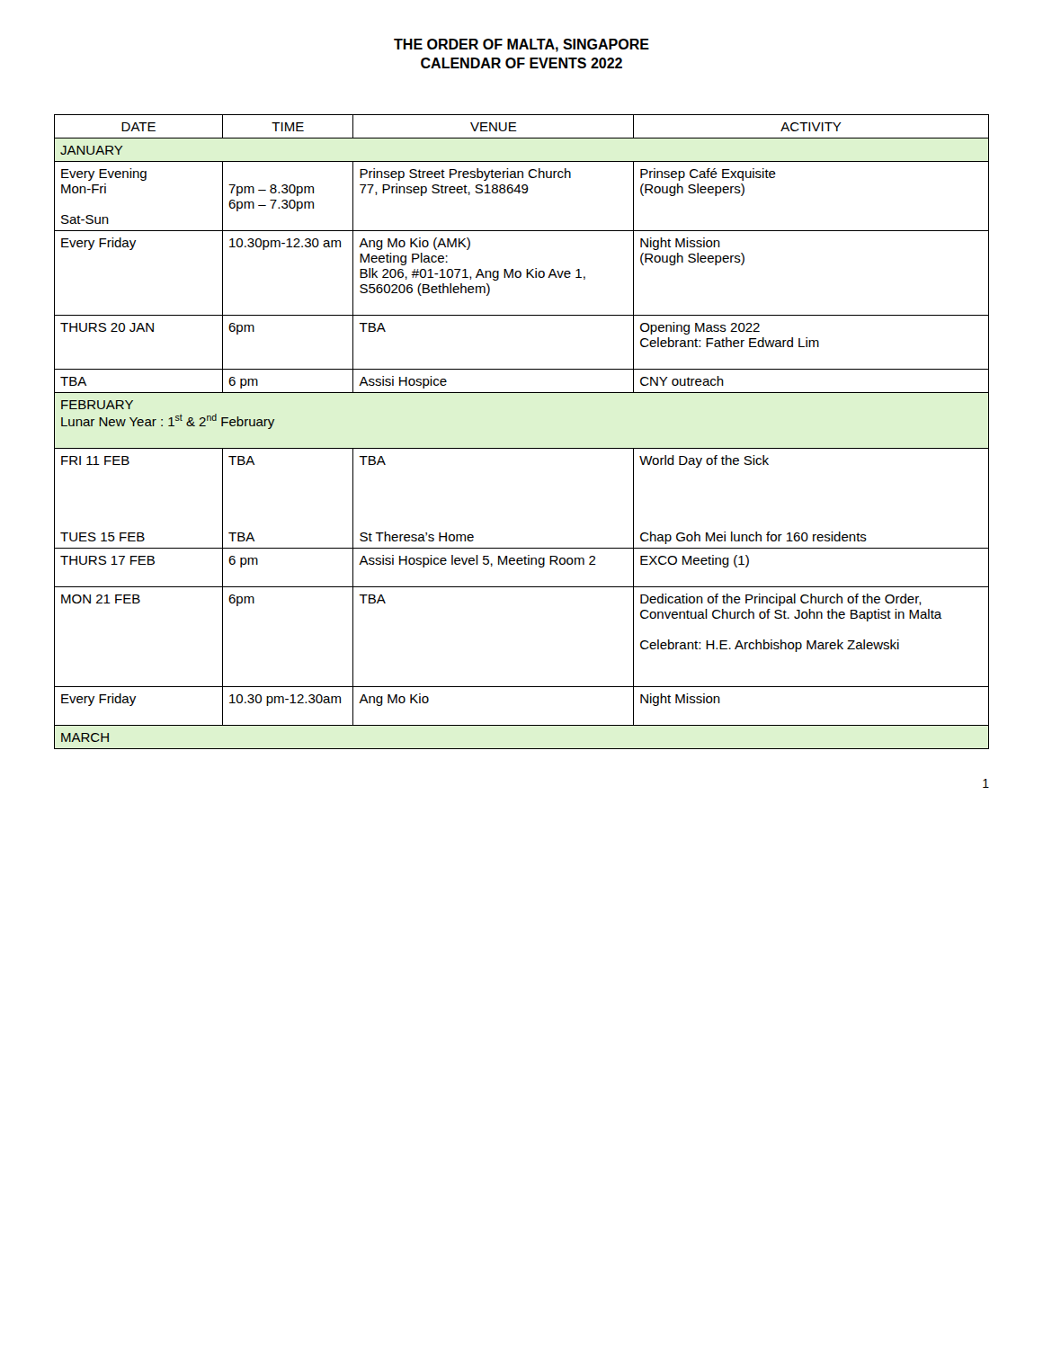THE ORDER OF MALTA, SINGAPORE
CALENDAR OF EVENTS 2022
| DATE | TIME | VENUE | ACTIVITY |
| --- | --- | --- | --- |
| JANUARY |
| Every Evening Mon-Fri Sat-Sun | 7pm – 8.30pm 6pm – 7.30pm | Prinsep Street Presbyterian Church 77, Prinsep Street, S188649 | Prinsep Café Exquisite (Rough Sleepers) |
| Every Friday | 10.30pm-12.30 am | Ang Mo Kio (AMK) Meeting Place: Blk 206, #01-1071, Ang Mo Kio Ave 1, S560206 (Bethlehem) | Night Mission (Rough Sleepers) |
| THURS 20 JAN | 6pm | TBA | Opening Mass 2022 Celebrant: Father Edward Lim |
| TBA | 6 pm | Assisi Hospice | CNY outreach |
| FEBRUARY Lunar New Year : 1 st & 2 nd February |
| FRI 11 FEB TUES 15 FEB | TBA TBA | TBA St Theresa’s Home | World Day of the Sick Chap Goh Mei lunch for 160 residents |
| THURS 17 FEB | 6 pm | Assisi Hospice level 5, Meeting Room 2 | EXCO Meeting (1) |
| MON 21 FEB | 6pm | TBA | Dedication of the Principal Church of the Order, Conventual Church of St. John the Baptist in Malta Celebrant: H.E. Archbishop Marek Zalewski |
| Every Friday | 10.30 pm-12.30am | Ang Mo Kio | Night Mission |
| MARCH |
1